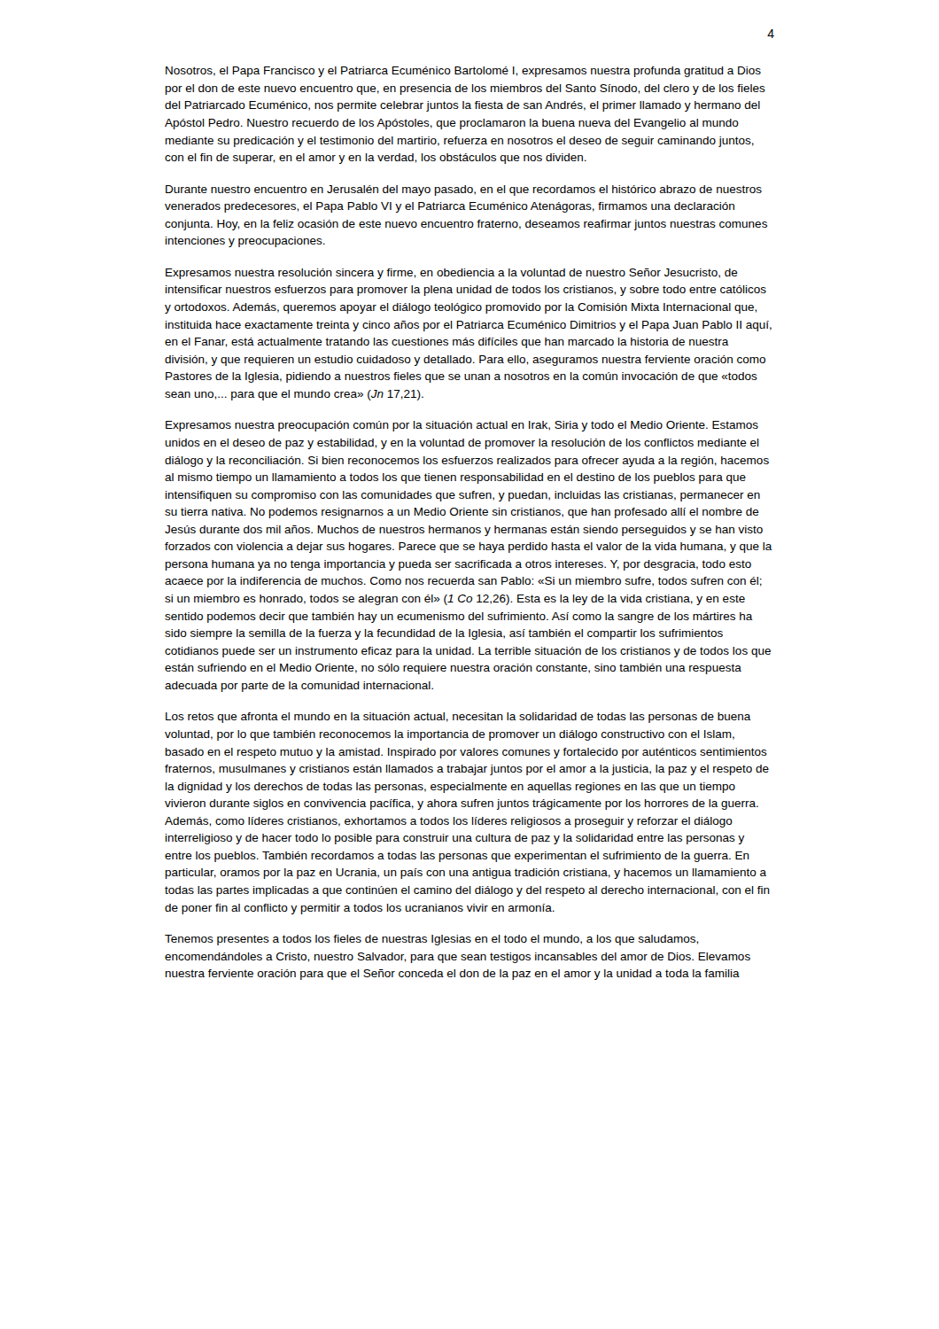4
Nosotros, el Papa Francisco y el Patriarca Ecuménico Bartolomé I, expresamos nuestra profunda gratitud a Dios por el don de este nuevo encuentro que, en presencia de los miembros del Santo Sínodo, del clero y de los fieles del Patriarcado Ecuménico, nos permite celebrar juntos la fiesta de san Andrés, el primer llamado y hermano del Apóstol Pedro. Nuestro recuerdo de los Apóstoles, que proclamaron la buena nueva del Evangelio al mundo mediante su predicación y el testimonio del martirio, refuerza en nosotros el deseo de seguir caminando juntos, con el fin de superar, en el amor y en la verdad, los obstáculos que nos dividen.
Durante nuestro encuentro en Jerusalén del mayo pasado, en el que recordamos el histórico abrazo de nuestros venerados predecesores, el Papa Pablo VI y el Patriarca Ecuménico Atenágoras, firmamos una declaración conjunta. Hoy, en la feliz ocasión de este nuevo encuentro fraterno, deseamos reafirmar juntos nuestras comunes intenciones y preocupaciones.
Expresamos nuestra resolución sincera y firme, en obediencia a la voluntad de nuestro Señor Jesucristo, de intensificar nuestros esfuerzos para promover la plena unidad de todos los cristianos, y sobre todo entre católicos y ortodoxos. Además, queremos apoyar el diálogo teológico promovido por la Comisión Mixta Internacional que, instituida hace exactamente treinta y cinco años por el Patriarca Ecuménico Dimitrios y el Papa Juan Pablo II aquí, en el Fanar, está actualmente tratando las cuestiones más difíciles que han marcado la historia de nuestra división, y que requieren un estudio cuidadoso y detallado. Para ello, aseguramos nuestra ferviente oración como Pastores de la Iglesia, pidiendo a nuestros fieles que se unan a nosotros en la común invocación de que «todos sean uno,... para que el mundo crea» (Jn 17,21).
Expresamos nuestra preocupación común por la situación actual en Irak, Siria y todo el Medio Oriente. Estamos unidos en el deseo de paz y estabilidad, y en la voluntad de promover la resolución de los conflictos mediante el diálogo y la reconciliación. Si bien reconocemos los esfuerzos realizados para ofrecer ayuda a la región, hacemos al mismo tiempo un llamamiento a todos los que tienen responsabilidad en el destino de los pueblos para que intensifiquen su compromiso con las comunidades que sufren, y puedan, incluidas las cristianas, permanecer en su tierra nativa. No podemos resignarnos a un Medio Oriente sin cristianos, que han profesado allí el nombre de Jesús durante dos mil años. Muchos de nuestros hermanos y hermanas están siendo perseguidos y se han visto forzados con violencia a dejar sus hogares. Parece que se haya perdido hasta el valor de la vida humana, y que la persona humana ya no tenga importancia y pueda ser sacrificada a otros intereses. Y, por desgracia, todo esto acaece por la indiferencia de muchos. Como nos recuerda san Pablo: «Si un miembro sufre, todos sufren con él; si un miembro es honrado, todos se alegran con él» (1 Co 12,26). Esta es la ley de la vida cristiana, y en este sentido podemos decir que también hay un ecumenismo del sufrimiento. Así como la sangre de los mártires ha sido siempre la semilla de la fuerza y la fecundidad de la Iglesia, así también el compartir los sufrimientos cotidianos puede ser un instrumento eficaz para la unidad. La terrible situación de los cristianos y de todos los que están sufriendo en el Medio Oriente, no sólo requiere nuestra oración constante, sino también una respuesta adecuada por parte de la comunidad internacional.
Los retos que afronta el mundo en la situación actual, necesitan la solidaridad de todas las personas de buena voluntad, por lo que también reconocemos la importancia de promover un diálogo constructivo con el Islam, basado en el respeto mutuo y la amistad. Inspirado por valores comunes y fortalecido por auténticos sentimientos fraternos, musulmanes y cristianos están llamados a trabajar juntos por el amor a la justicia, la paz y el respeto de la dignidad y los derechos de todas las personas, especialmente en aquellas regiones en las que un tiempo vivieron durante siglos en convivencia pacífica, y ahora sufren juntos trágicamente por los horrores de la guerra. Además, como líderes cristianos, exhortamos a todos los líderes religiosos a proseguir y reforzar el diálogo interreligioso y de hacer todo lo posible para construir una cultura de paz y la solidaridad entre las personas y entre los pueblos. También recordamos a todas las personas que experimentan el sufrimiento de la guerra. En particular, oramos por la paz en Ucrania, un país con una antigua tradición cristiana, y hacemos un llamamiento a todas las partes implicadas a que continúen el camino del diálogo y del respeto al derecho internacional, con el fin de poner fin al conflicto y permitir a todos los ucranianos vivir en armonía.
Tenemos presentes a todos los fieles de nuestras Iglesias en el todo el mundo, a los que saludamos, encomendándoles a Cristo, nuestro Salvador, para que sean testigos incansables del amor de Dios. Elevamos nuestra ferviente oración para que el Señor conceda el don de la paz en el amor y la unidad a toda la familia